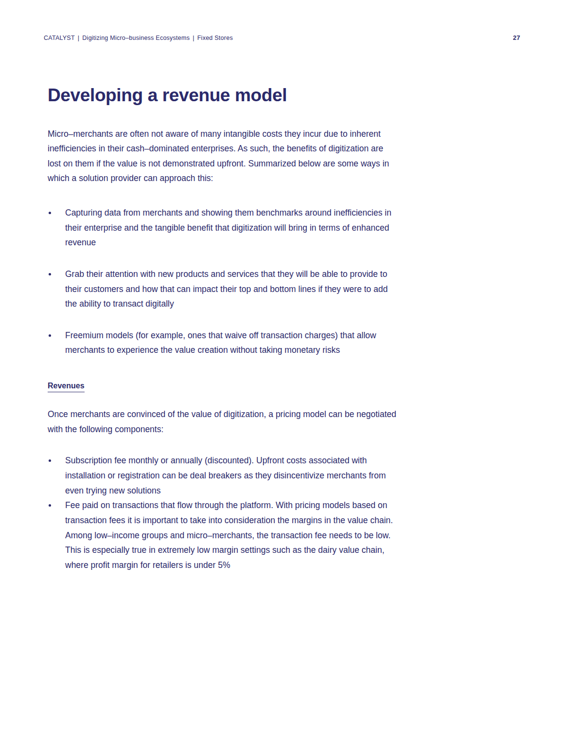CATALYST|Digitizing Micro–business Ecosystems|Fixed Stores
27
Developing a revenue model
Micro–merchants are often not aware of many intangible costs they incur due to inherent inefficiencies in their cash–dominated enterprises. As such, the benefits of digitization are lost on them if the value is not demonstrated upfront. Summarized below are some ways in which a solution provider can approach this:
Capturing data from merchants and showing them benchmarks around inefficiencies in their enterprise and the tangible benefit that digitization will bring in terms of enhanced revenue
Grab their attention with new products and services that they will be able to provide to their customers and how that can impact their top and bottom lines if they were to add the ability to transact digitally
Freemium models (for example, ones that waive off transaction charges) that allow merchants to experience the value creation without taking monetary risks
Revenues
Once merchants are convinced of the value of digitization, a pricing model can be negotiated with the following components:
Subscription fee monthly or annually (discounted). Upfront costs associated with installation or registration can be deal breakers as they disincentivize merchants from even trying new solutions
Fee paid on transactions that flow through the platform. With pricing models based on transaction fees it is important to take into consideration the margins in the value chain. Among low–income groups and micro–merchants, the transaction fee needs to be low. This is especially true in extremely low margin settings such as the dairy value chain, where profit margin for retailers is under 5%